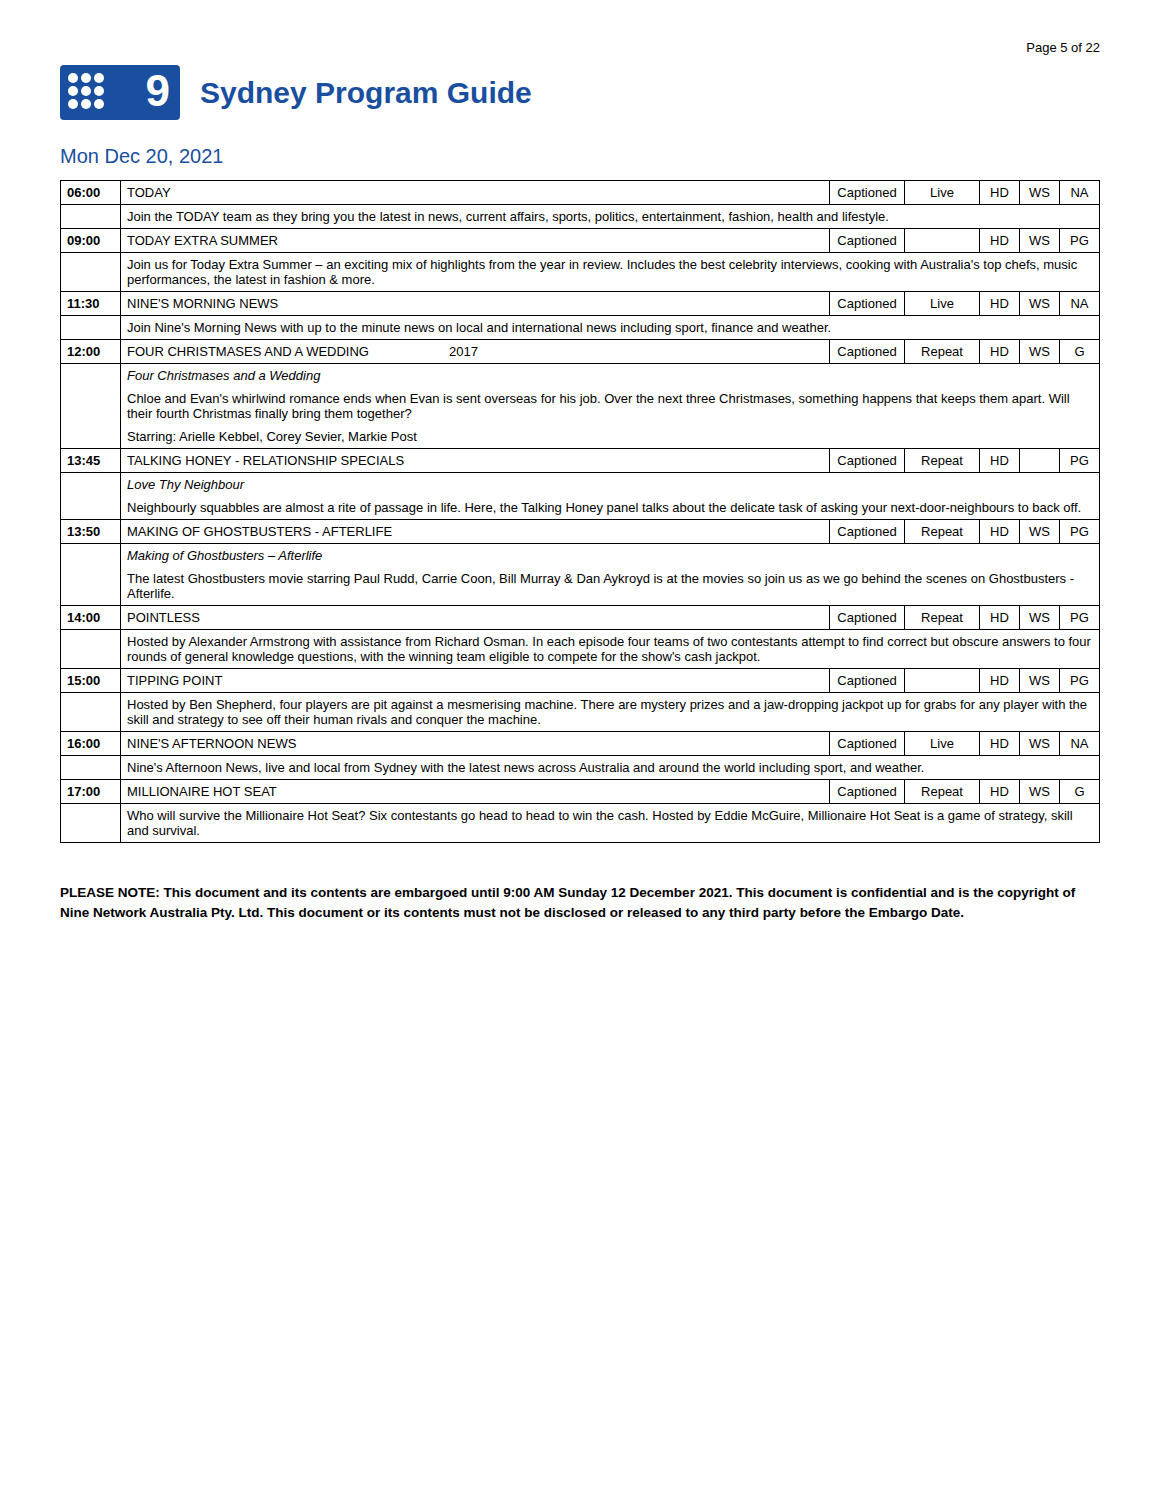Page 5 of 22
9
Sydney Program Guide
Mon Dec 20, 2021
| 06:00 | TODAY | Captioned | Live | HD | WS | NA |
| | Join the TODAY team as they bring you the latest in news, current affairs, sports, politics, entertainment, fashion, health and lifestyle. |
| 09:00 | TODAY EXTRA SUMMER | Captioned | | HD | WS | PG |
| | Join us for Today Extra Summer – an exciting mix of highlights from the year in review. Includes the best celebrity interviews, cooking with Australia's top chefs, music performances, the latest in fashion & more. |
| 11:30 | NINE'S MORNING NEWS | Captioned | Live | HD | WS | NA |
| | Join Nine's Morning News with up to the minute news on local and international news including sport, finance and weather. |
| 12:00 | FOUR CHRISTMASES AND A WEDDING 2017 | Captioned | Repeat | HD | WS | G |
| | Four Christmases and a Wedding Chloe and Evan's whirlwind romance ends when Evan is sent overseas for his job. Over the next three Christmases, something happens that keeps them apart. Will their fourth Christmas finally bring them together? Starring: Arielle Kebbel, Corey Sevier, Markie Post |
| 13:45 | TALKING HONEY - RELATIONSHIP SPECIALS | Captioned | Repeat | HD | | PG |
| | Love Thy Neighbour Neighbourly squabbles are almost a rite of passage in life. Here, the Talking Honey panel talks about the delicate task of asking your next-door-neighbours to back off. |
| 13:50 | MAKING OF GHOSTBUSTERS - AFTERLIFE | Captioned | Repeat | HD | WS | PG |
| | Making of Ghostbusters – Afterlife The latest Ghostbusters movie starring Paul Rudd, Carrie Coon, Bill Murray & Dan Aykroyd is at the movies so join us as we go behind the scenes on Ghostbusters - Afterlife. |
| 14:00 | POINTLESS | Captioned | Repeat | HD | WS | PG |
| | Hosted by Alexander Armstrong with assistance from Richard Osman. In each episode four teams of two contestants attempt to find correct but obscure answers to four rounds of general knowledge questions, with the winning team eligible to compete for the show's cash jackpot. |
| 15:00 | TIPPING POINT | Captioned | | HD | WS | PG |
| | Hosted by Ben Shepherd, four players are pit against a mesmerising machine. There are mystery prizes and a jaw-dropping jackpot up for grabs for any player with the skill and strategy to see off their human rivals and conquer the machine. |
| 16:00 | NINE'S AFTERNOON NEWS | Captioned | Live | HD | WS | NA |
| | Nine's Afternoon News, live and local from Sydney with the latest news across Australia and around the world including sport, and weather. |
| 17:00 | MILLIONAIRE HOT SEAT | Captioned | Repeat | HD | WS | G |
| | Who will survive the Millionaire Hot Seat? Six contestants go head to head to win the cash. Hosted by Eddie McGuire, Millionaire Hot Seat is a game of strategy, skill and survival. |
PLEASE NOTE: This document and its contents are embargoed until 9:00 AM Sunday 12 December 2021. This document is confidential and is the copyright of Nine Network Australia Pty. Ltd. This document or its contents must not be disclosed or released to any third party before the Embargo Date.